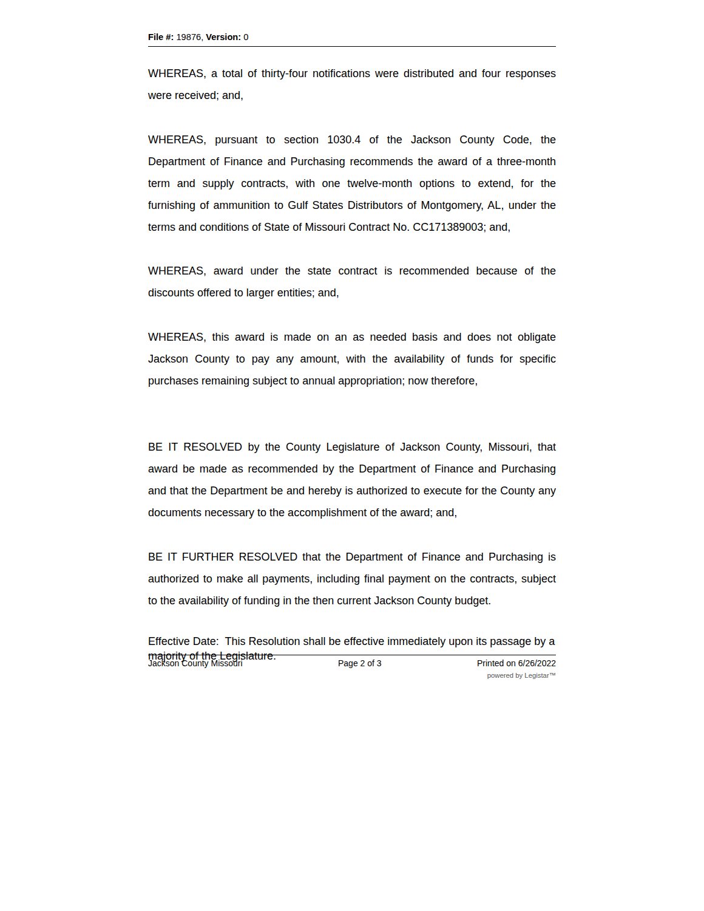File #: 19876, Version: 0
WHEREAS, a total of thirty-four notifications were distributed and four responses were received; and,
WHEREAS, pursuant to section 1030.4 of the Jackson County Code, the Department of Finance and Purchasing recommends the award of a three-month term and supply contracts, with one twelve-month options to extend, for the furnishing of ammunition to Gulf States Distributors of Montgomery, AL, under the terms and conditions of State of Missouri Contract No. CC171389003; and,
WHEREAS, award under the state contract is recommended because of the discounts offered to larger entities; and,
WHEREAS, this award is made on an as needed basis and does not obligate Jackson County to pay any amount, with the availability of funds for specific purchases remaining subject to annual appropriation; now therefore,
BE IT RESOLVED by the County Legislature of Jackson County, Missouri, that award be made as recommended by the Department of Finance and Purchasing and that the Department be and hereby is authorized to execute for the County any documents necessary to the accomplishment of the award; and,
BE IT FURTHER RESOLVED that the Department of Finance and Purchasing is authorized to make all payments, including final payment on the contracts, subject to the availability of funding in the then current Jackson County budget.
Effective Date: This Resolution shall be effective immediately upon its passage by a majority of the Legislature.
Jackson County Missouri
Page 2 of 3
Printed on 6/26/2022
powered by Legistar™